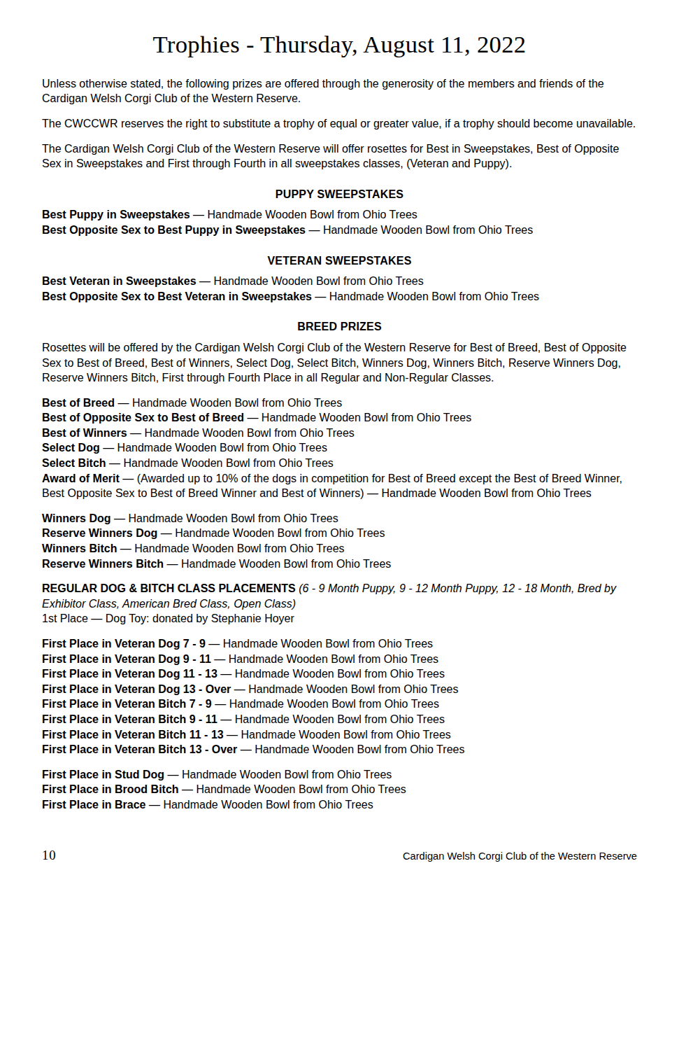Trophies - Thursday, August 11, 2022
Unless otherwise stated, the following prizes are offered through the generosity of the members and friends of the Cardigan Welsh Corgi Club of the Western Reserve.
The CWCCWR reserves the right to substitute a trophy of equal or greater value, if a trophy should become unavailable.
The Cardigan Welsh Corgi Club of the Western Reserve will offer rosettes for Best in Sweepstakes, Best of Opposite Sex in Sweepstakes and First through Fourth in all sweepstakes classes, (Veteran and Puppy).
PUPPY SWEEPSTAKES
Best Puppy in Sweepstakes — Handmade Wooden Bowl from Ohio Trees
Best Opposite Sex to Best Puppy in Sweepstakes — Handmade Wooden Bowl from Ohio Trees
VETERAN SWEEPSTAKES
Best Veteran in Sweepstakes — Handmade Wooden Bowl from Ohio Trees
Best Opposite Sex to Best Veteran in Sweepstakes — Handmade Wooden Bowl from Ohio Trees
BREED PRIZES
Rosettes will be offered by the Cardigan Welsh Corgi Club of the Western Reserve for Best of Breed, Best of Opposite Sex to Best of Breed, Best of Winners, Select Dog, Select Bitch, Winners Dog, Winners Bitch, Reserve Winners Dog, Reserve Winners Bitch, First through Fourth Place in all Regular and Non-Regular Classes.
Best of Breed — Handmade Wooden Bowl from Ohio Trees
Best of Opposite Sex to Best of Breed — Handmade Wooden Bowl from Ohio Trees
Best of Winners — Handmade Wooden Bowl from Ohio Trees
Select Dog — Handmade Wooden Bowl from Ohio Trees
Select Bitch — Handmade Wooden Bowl from Ohio Trees
Award of Merit — (Awarded up to 10% of the dogs in competition for Best of Breed except the Best of Breed Winner, Best Opposite Sex to Best of Breed Winner and Best of Winners) — Handmade Wooden Bowl from Ohio Trees
Winners Dog — Handmade Wooden Bowl from Ohio Trees
Reserve Winners Dog — Handmade Wooden Bowl from Ohio Trees
Winners Bitch — Handmade Wooden Bowl from Ohio Trees
Reserve Winners Bitch — Handmade Wooden Bowl from Ohio Trees
REGULAR DOG & BITCH CLASS PLACEMENTS (6 - 9 Month Puppy, 9 - 12 Month Puppy, 12 - 18 Month, Bred by Exhibitor Class, American Bred Class, Open Class)
1st Place — Dog Toy: donated by Stephanie Hoyer
First Place in Veteran Dog 7 - 9 — Handmade Wooden Bowl from Ohio Trees
First Place in Veteran Dog 9 - 11 — Handmade Wooden Bowl from Ohio Trees
First Place in Veteran Dog 11 - 13 — Handmade Wooden Bowl from Ohio Trees
First Place in Veteran Dog 13 - Over — Handmade Wooden Bowl from Ohio Trees
First Place in Veteran Bitch 7 - 9 — Handmade Wooden Bowl from Ohio Trees
First Place in Veteran Bitch 9 - 11 — Handmade Wooden Bowl from Ohio Trees
First Place in Veteran Bitch 11 - 13 — Handmade Wooden Bowl from Ohio Trees
First Place in Veteran Bitch 13 - Over — Handmade Wooden Bowl from Ohio Trees
First Place in Stud Dog — Handmade Wooden Bowl from Ohio Trees
First Place in Brood Bitch — Handmade Wooden Bowl from Ohio Trees
First Place in Brace — Handmade Wooden Bowl from Ohio Trees
10 Cardigan Welsh Corgi Club of the Western Reserve